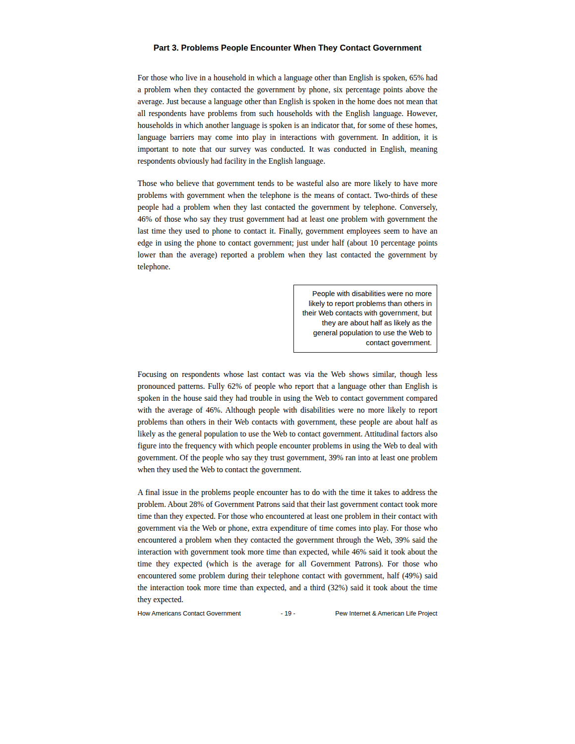Part 3. Problems People Encounter When They Contact Government
For those who live in a household in which a language other than English is spoken, 65% had a problem when they contacted the government by phone, six percentage points above the average. Just because a language other than English is spoken in the home does not mean that all respondents have problems from such households with the English language. However, households in which another language is spoken is an indicator that, for some of these homes, language barriers may come into play in interactions with government. In addition, it is important to note that our survey was conducted. It was conducted in English, meaning respondents obviously had facility in the English language.
Those who believe that government tends to be wasteful also are more likely to have more problems with government when the telephone is the means of contact. Two-thirds of these people had a problem when they last contacted the government by telephone. Conversely, 46% of those who say they trust government had at least one problem with government the last time they used to phone to contact it. Finally, government employees seem to have an edge in using the phone to contact government; just under half (about 10 percentage points lower than the average) reported a problem when they last contacted the government by telephone.
People with disabilities were no more likely to report problems than others in their Web contacts with government, but they are about half as likely as the general population to use the Web to contact government.
Focusing on respondents whose last contact was via the Web shows similar, though less pronounced patterns. Fully 62% of people who report that a language other than English is spoken in the house said they had trouble in using the Web to contact government compared with the average of 46%. Although people with disabilities were no more likely to report problems than others in their Web contacts with government, these people are about half as likely as the general population to use the Web to contact government. Attitudinal factors also figure into the frequency with which people encounter problems in using the Web to deal with government. Of the people who say they trust government, 39% ran into at least one problem when they used the Web to contact the government.
A final issue in the problems people encounter has to do with the time it takes to address the problem. About 28% of Government Patrons said that their last government contact took more time than they expected. For those who encountered at least one problem in their contact with government via the Web or phone, extra expenditure of time comes into play. For those who encountered a problem when they contacted the government through the Web, 39% said the interaction with government took more time than expected, while 46% said it took about the time they expected (which is the average for all Government Patrons). For those who encountered some problem during their telephone contact with government, half (49%) said the interaction took more time than expected, and a third (32%) said it took about the time they expected.
How Americans Contact Government
- 19 -
Pew Internet & American Life Project